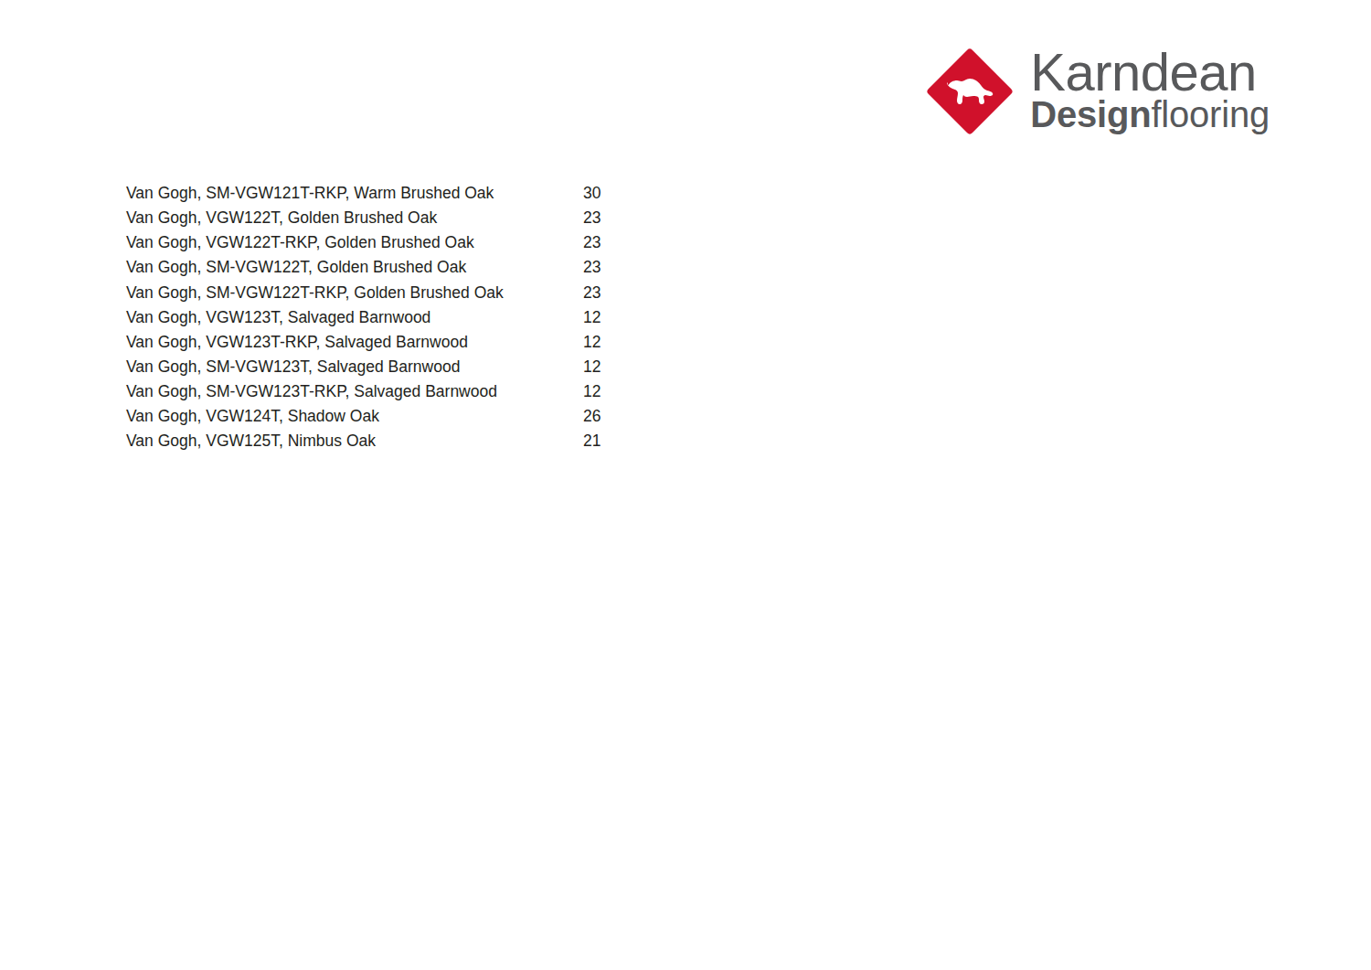Karndean Design flooring
| Van Gogh, SM-VGW121T-RKP, Warm Brushed Oak | 30 |
| Van Gogh, VGW122T, Golden Brushed Oak | 23 |
| Van Gogh, VGW122T-RKP, Golden Brushed Oak | 23 |
| Van Gogh, SM-VGW122T, Golden Brushed Oak | 23 |
| Van Gogh, SM-VGW122T-RKP, Golden Brushed Oak | 23 |
| Van Gogh, VGW123T, Salvaged Barnwood | 12 |
| Van Gogh, VGW123T-RKP, Salvaged Barnwood | 12 |
| Van Gogh, SM-VGW123T, Salvaged Barnwood | 12 |
| Van Gogh, SM-VGW123T-RKP, Salvaged Barnwood | 12 |
| Van Gogh, VGW124T, Shadow Oak | 26 |
| Van Gogh, VGW125T, Nimbus Oak | 21 |